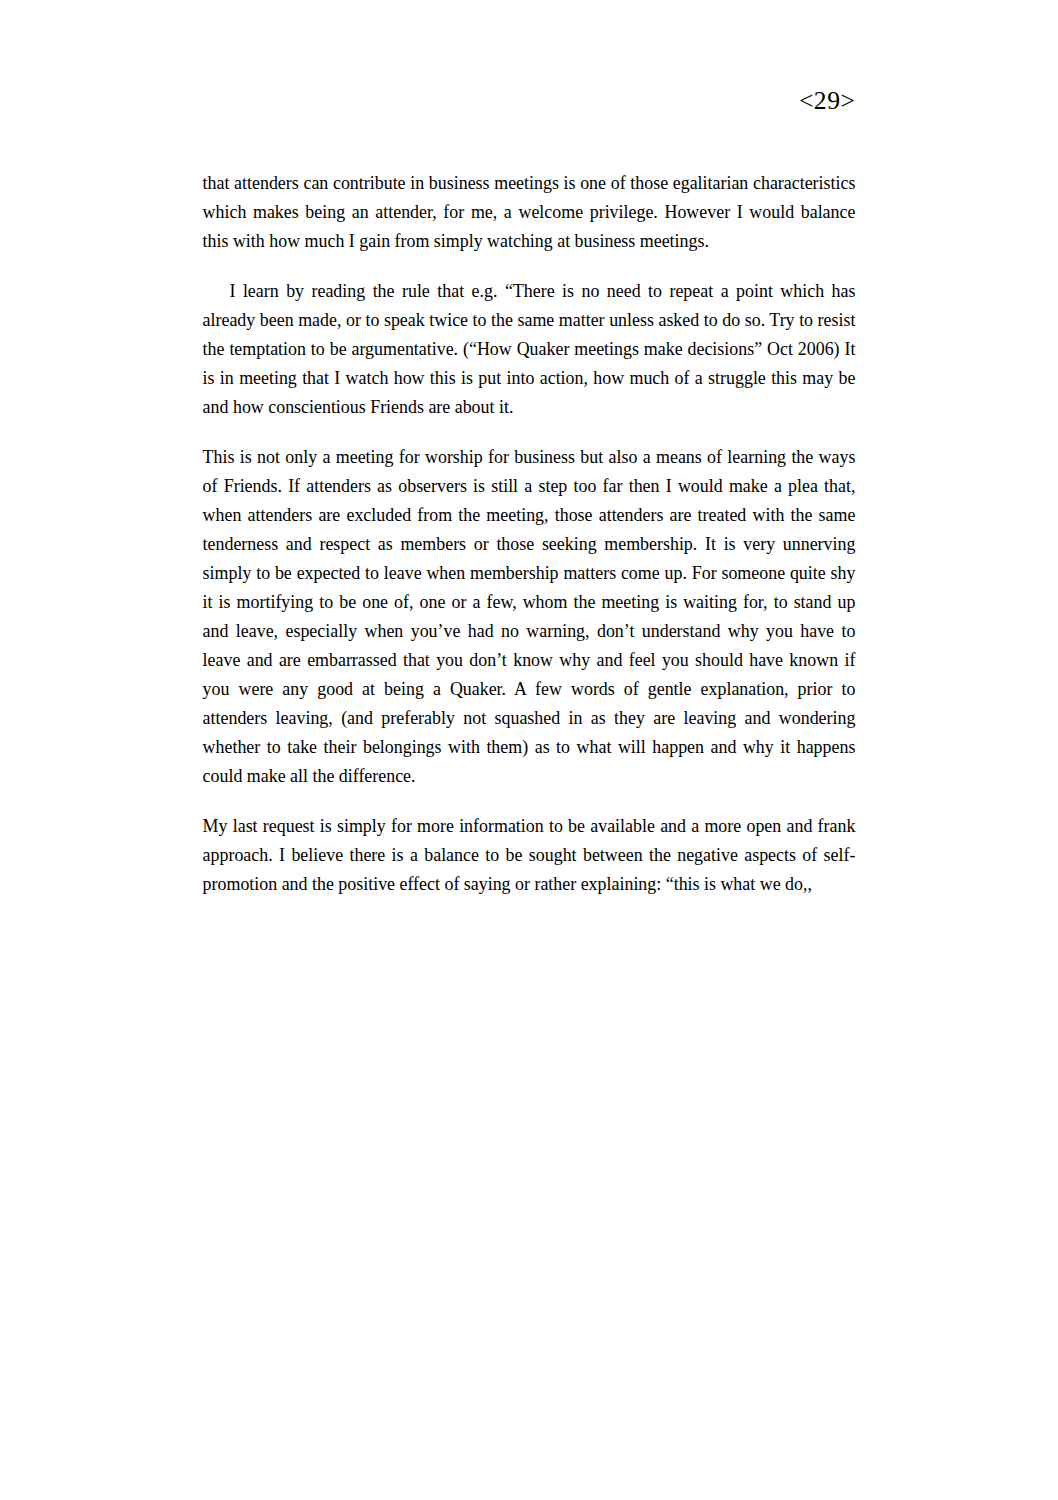<29>
that attenders can contribute in business meetings is one of those egalitarian characteristics which makes being an attender, for me, a welcome privilege. However I would balance this with how much I gain from simply watching at business meetings.
I learn by reading the rule that e.g. “There is no need to repeat a point which has already been made, or to speak twice to the same matter unless asked to do so. Try to resist the temptation to be argumentative. (“How Quaker meetings make decisions” Oct 2006) It is in meeting that I watch how this is put into action, how much of a struggle this may be and how conscientious Friends are about it.
This is not only a meeting for worship for business but also a means of learning the ways of Friends. If attenders as observers is still a step too far then I would make a plea that, when attenders are excluded from the meeting, those attenders are treated with the same tenderness and respect as members or those seeking membership. It is very unnerving simply to be expected to leave when membership matters come up. For someone quite shy it is mortifying to be one of, one or a few, whom the meeting is waiting for, to stand up and leave, especially when you’ve had no warning, don’t understand why you have to leave and are embarrassed that you don’t know why and feel you should have known if you were any good at being a Quaker. A few words of gentle explanation, prior to attenders leaving, (and preferably not squashed in as they are leaving and wondering whether to take their belongings with them) as to what will happen and why it happens could make all the difference.
My last request is simply for more information to be available and a more open and frank approach. I believe there is a balance to be sought between the negative aspects of self-promotion and the positive effect of saying or rather explaining: “this is what we do,,